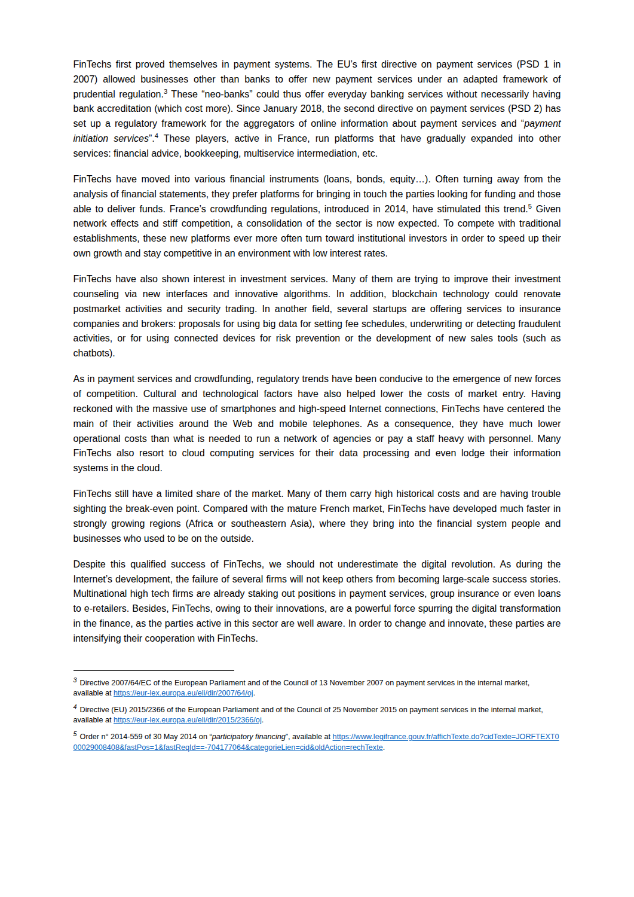FinTechs first proved themselves in payment systems. The EU’s first directive on payment services (PSD 1 in 2007) allowed businesses other than banks to offer new payment services under an adapted framework of prudential regulation.3 These “neo-banks” could thus offer everyday banking services without necessarily having bank accreditation (which cost more). Since January 2018, the second directive on payment services (PSD 2) has set up a regulatory framework for the aggregators of online information about payment services and “payment initiation services”.4 These players, active in France, run platforms that have gradually expanded into other services: financial advice, bookkeeping, multiservice intermediation, etc.
FinTechs have moved into various financial instruments (loans, bonds, equity…). Often turning away from the analysis of financial statements, they prefer platforms for bringing in touch the parties looking for funding and those able to deliver funds. France’s crowdfunding regulations, introduced in 2014, have stimulated this trend.5 Given network effects and stiff competition, a consolidation of the sector is now expected. To compete with traditional establishments, these new platforms ever more often turn toward institutional investors in order to speed up their own growth and stay competitive in an environment with low interest rates.
FinTechs have also shown interest in investment services. Many of them are trying to improve their investment counseling via new interfaces and innovative algorithms. In addition, blockchain technology could renovate postmarket activities and security trading. In another field, several startups are offering services to insurance companies and brokers: proposals for using big data for setting fee schedules, underwriting or detecting fraudulent activities, or for using connected devices for risk prevention or the development of new sales tools (such as chatbots).
As in payment services and crowdfunding, regulatory trends have been conducive to the emergence of new forces of competition. Cultural and technological factors have also helped lower the costs of market entry. Having reckoned with the massive use of smartphones and high-speed Internet connections, FinTechs have centered the main of their activities around the Web and mobile telephones. As a consequence, they have much lower operational costs than what is needed to run a network of agencies or pay a staff heavy with personnel. Many FinTechs also resort to cloud computing services for their data processing and even lodge their information systems in the cloud.
FinTechs still have a limited share of the market. Many of them carry high historical costs and are having trouble sighting the break-even point. Compared with the mature French market, FinTechs have developed much faster in strongly growing regions (Africa or southeastern Asia), where they bring into the financial system people and businesses who used to be on the outside.
Despite this qualified success of FinTechs, we should not underestimate the digital revolution. As during the Internet’s development, the failure of several firms will not keep others from becoming large-scale success stories. Multinational high tech firms are already staking out positions in payment services, group insurance or even loans to e-retailers. Besides, FinTechs, owing to their innovations, are a powerful force spurring the digital transformation in the finance, as the parties active in this sector are well aware. In order to change and innovate, these parties are intensifying their cooperation with FinTechs.
3 Directive 2007/64/EC of the European Parliament and of the Council of 13 November 2007 on payment services in the internal market, available at https://eur-lex.europa.eu/eli/dir/2007/64/oj.
4 Directive (EU) 2015/2366 of the European Parliament and of the Council of 25 November 2015 on payment services in the internal market, available at https://eur-lex.europa.eu/eli/dir/2015/2366/oj.
5 Order n° 2014-559 of 30 May 2014 on “participatory financing”, available at https://www.legifrance.gouv.fr/affichTexte.do?cidTexte=JORFTEXT000029008408&fastPos=1&fastReqId==-704177064&categorieLien=cid&oldAction=rechTexte.